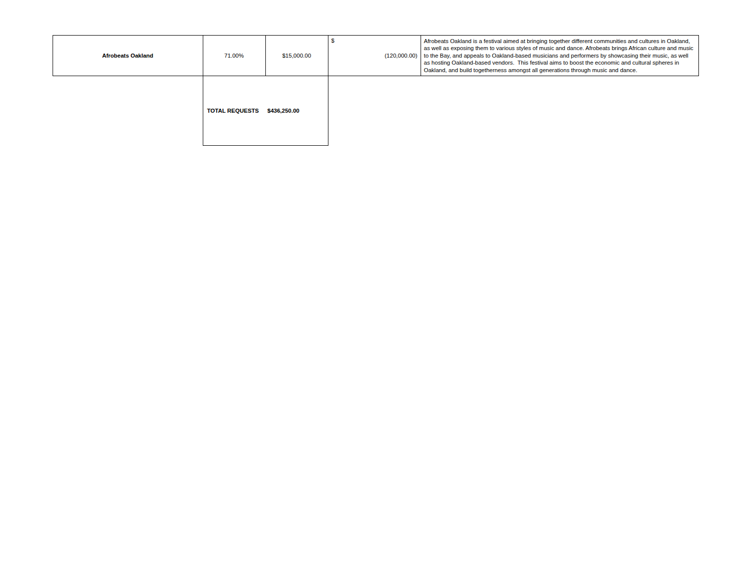| Afrobeats Oakland | 71.00% | $15,000.00 | $ (120,000.00) | Afrobeats Oakland is a festival aimed at bringing together different communities and cultures in Oakland, as well as exposing them to various styles of music and dance. Afrobeats brings African culture and music to the Bay, and appeals to Oakland-based musicians and performers by showcasing their music, as well as hosting Oakland-based vendors. This festival aims to boost the economic and cultural spheres in Oakland, and build togetherness amongst all generations through music and dance. |
| | TOTAL REQUESTS | $436,250.00 | | |